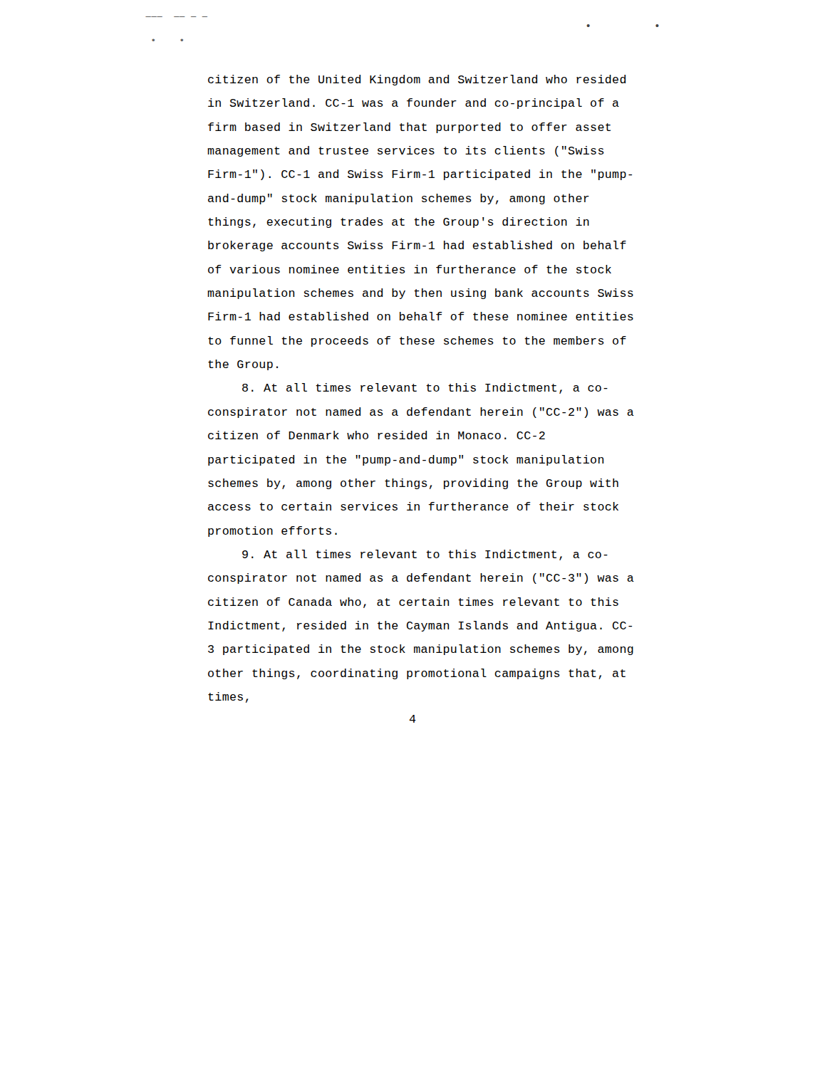——— —— — —
• •
• •
citizen of the United Kingdom and Switzerland who resided in Switzerland. CC-1 was a founder and co-principal of a firm based in Switzerland that purported to offer asset management and trustee services to its clients ("Swiss Firm-1"). CC-1 and Swiss Firm-1 participated in the "pump-and-dump" stock manipulation schemes by, among other things, executing trades at the Group's direction in brokerage accounts Swiss Firm-1 had established on behalf of various nominee entities in furtherance of the stock manipulation schemes and by then using bank accounts Swiss Firm-1 had established on behalf of these nominee entities to funnel the proceeds of these schemes to the members of the Group.
8. At all times relevant to this Indictment, a co-conspirator not named as a defendant herein ("CC-2") was a citizen of Denmark who resided in Monaco. CC-2 participated in the "pump-and-dump" stock manipulation schemes by, among other things, providing the Group with access to certain services in furtherance of their stock promotion efforts.
9. At all times relevant to this Indictment, a co-conspirator not named as a defendant herein ("CC-3") was a citizen of Canada who, at certain times relevant to this Indictment, resided in the Cayman Islands and Antigua. CC-3 participated in the stock manipulation schemes by, among other things, coordinating promotional campaigns that, at times,
4